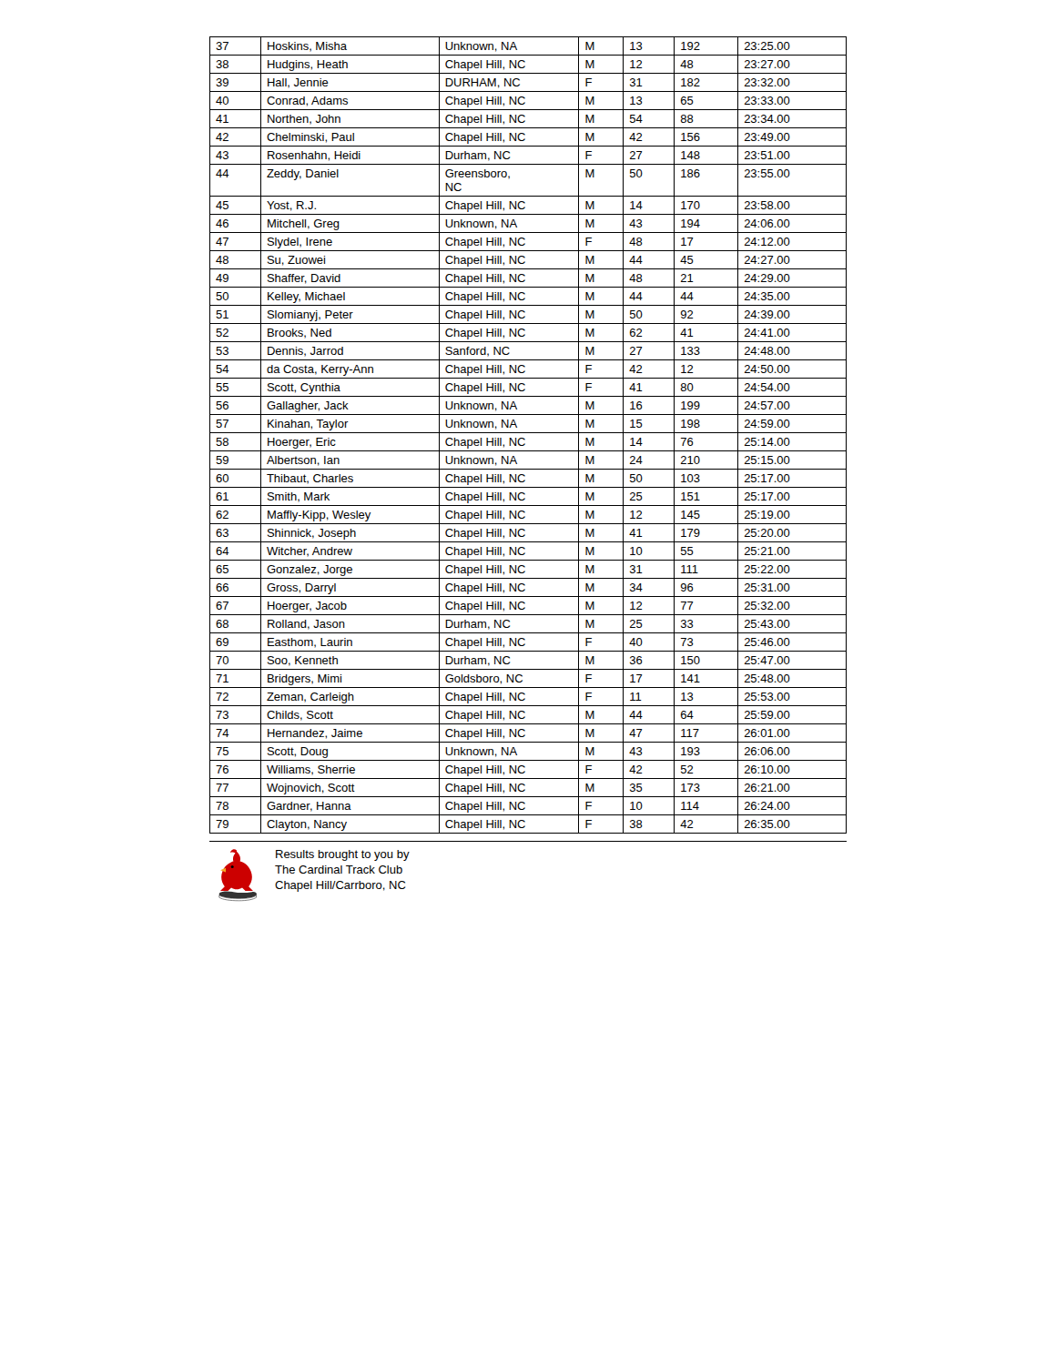| 37 | Hoskins, Misha | Unknown, NA | M | 13 | 192 | 23:25.00 |
| 38 | Hudgins, Heath | Chapel Hill, NC | M | 12 | 48 | 23:27.00 |
| 39 | Hall, Jennie | DURHAM, NC | F | 31 | 182 | 23:32.00 |
| 40 | Conrad, Adams | Chapel Hill, NC | M | 13 | 65 | 23:33.00 |
| 41 | Northen, John | Chapel Hill, NC | M | 54 | 88 | 23:34.00 |
| 42 | Chelminski, Paul | Chapel Hill, NC | M | 42 | 156 | 23:49.00 |
| 43 | Rosenhahn, Heidi | Durham, NC | F | 27 | 148 | 23:51.00 |
| 44 | Zeddy, Daniel | Greensboro, NC | M | 50 | 186 | 23:55.00 |
| 45 | Yost, R.J. | Chapel Hill, NC | M | 14 | 170 | 23:58.00 |
| 46 | Mitchell, Greg | Unknown, NA | M | 43 | 194 | 24:06.00 |
| 47 | Slydel, Irene | Chapel Hill, NC | F | 48 | 17 | 24:12.00 |
| 48 | Su, Zuowei | Chapel Hill, NC | M | 44 | 45 | 24:27.00 |
| 49 | Shaffer, David | Chapel Hill, NC | M | 48 | 21 | 24:29.00 |
| 50 | Kelley, Michael | Chapel Hill, NC | M | 44 | 44 | 24:35.00 |
| 51 | Slomianyj, Peter | Chapel Hill, NC | M | 50 | 92 | 24:39.00 |
| 52 | Brooks, Ned | Chapel Hill, NC | M | 62 | 41 | 24:41.00 |
| 53 | Dennis, Jarrod | Sanford, NC | M | 27 | 133 | 24:48.00 |
| 54 | da Costa, Kerry-Ann | Chapel Hill, NC | F | 42 | 12 | 24:50.00 |
| 55 | Scott, Cynthia | Chapel Hill, NC | F | 41 | 80 | 24:54.00 |
| 56 | Gallagher, Jack | Unknown, NA | M | 16 | 199 | 24:57.00 |
| 57 | Kinahan, Taylor | Unknown, NA | M | 15 | 198 | 24:59.00 |
| 58 | Hoerger, Eric | Chapel Hill, NC | M | 14 | 76 | 25:14.00 |
| 59 | Albertson, Ian | Unknown, NA | M | 24 | 210 | 25:15.00 |
| 60 | Thibaut, Charles | Chapel Hill, NC | M | 50 | 103 | 25:17.00 |
| 61 | Smith, Mark | Chapel Hill, NC | M | 25 | 151 | 25:17.00 |
| 62 | Maffly-Kipp, Wesley | Chapel Hill, NC | M | 12 | 145 | 25:19.00 |
| 63 | Shinnick, Joseph | Chapel Hill, NC | M | 41 | 179 | 25:20.00 |
| 64 | Witcher, Andrew | Chapel Hill, NC | M | 10 | 55 | 25:21.00 |
| 65 | Gonzalez, Jorge | Chapel Hill, NC | M | 31 | 111 | 25:22.00 |
| 66 | Gross, Darryl | Chapel Hill, NC | M | 34 | 96 | 25:31.00 |
| 67 | Hoerger, Jacob | Chapel Hill, NC | M | 12 | 77 | 25:32.00 |
| 68 | Rolland, Jason | Durham, NC | M | 25 | 33 | 25:43.00 |
| 69 | Easthom, Laurin | Chapel Hill, NC | F | 40 | 73 | 25:46.00 |
| 70 | Soo, Kenneth | Durham, NC | M | 36 | 150 | 25:47.00 |
| 71 | Bridgers, Mimi | Goldsboro, NC | F | 17 | 141 | 25:48.00 |
| 72 | Zeman, Carleigh | Chapel Hill, NC | F | 11 | 13 | 25:53.00 |
| 73 | Childs, Scott | Chapel Hill, NC | M | 44 | 64 | 25:59.00 |
| 74 | Hernandez, Jaime | Chapel Hill, NC | M | 47 | 117 | 26:01.00 |
| 75 | Scott, Doug | Unknown, NA | M | 43 | 193 | 26:06.00 |
| 76 | Williams, Sherrie | Chapel Hill, NC | F | 42 | 52 | 26:10.00 |
| 77 | Wojnovich, Scott | Chapel Hill, NC | M | 35 | 173 | 26:21.00 |
| 78 | Gardner, Hanna | Chapel Hill, NC | F | 10 | 114 | 26:24.00 |
| 79 | Clayton, Nancy | Chapel Hill, NC | F | 38 | 42 | 26:35.00 |
Results brought to you by
The Cardinal Track Club
Chapel Hill/Carrboro, NC